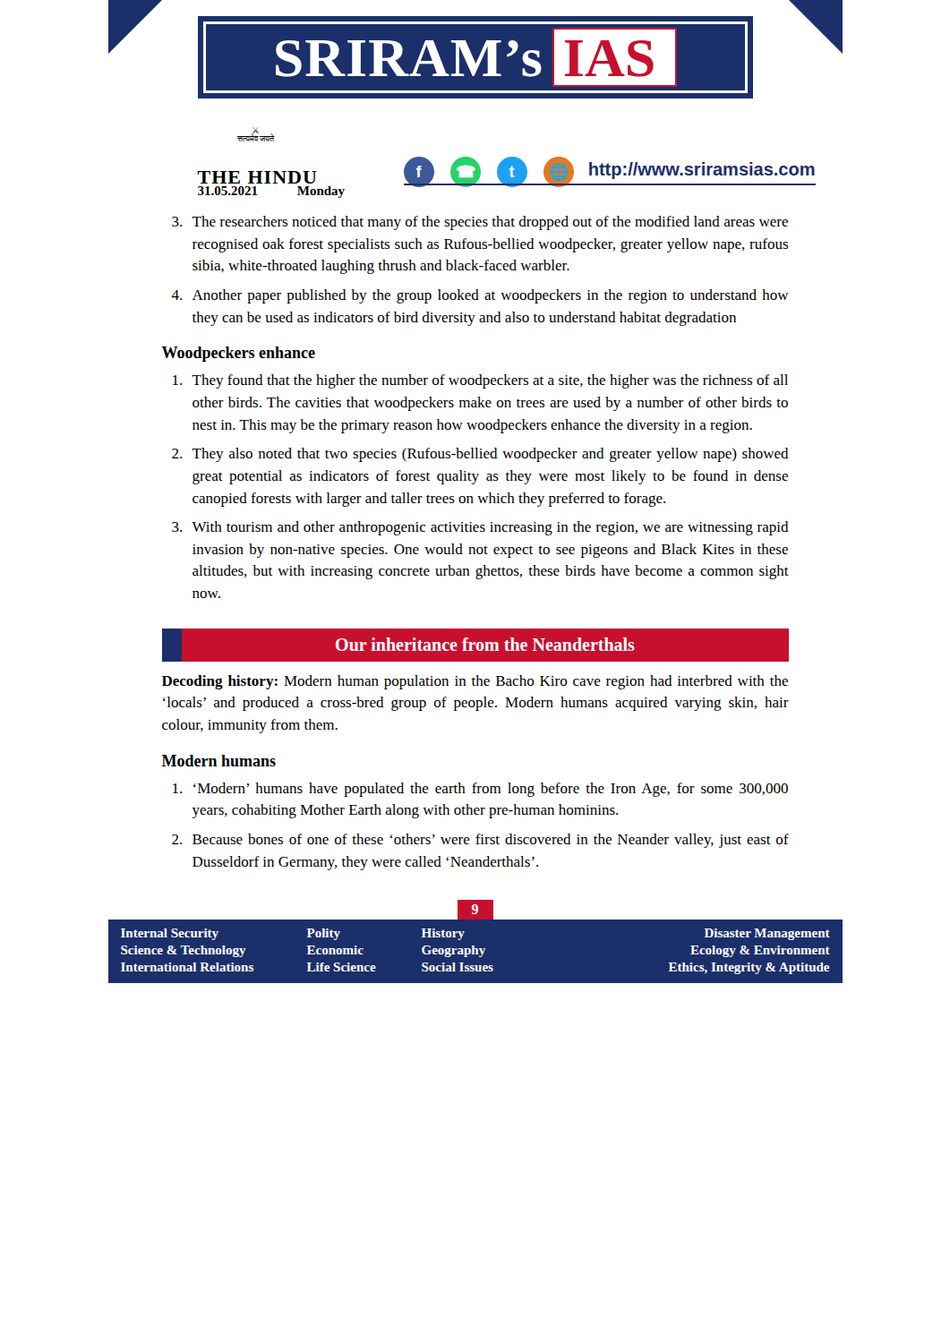SRIRAM’s IAS®
⚔
सत्यमेव जयते
THE HINDU
f ☎ t 🌐
http://www.sriramsias.com
31.05.2021 Monday
The researchers noticed that many of the species that dropped out of the modified land areas were recognised oak forest specialists such as Rufous-bellied woodpecker, greater yellow nape, rufous sibia, white-throated laughing thrush and black-faced warbler.
Another paper published by the group looked at woodpeckers in the region to understand how they can be used as indicators of bird diversity and also to understand habitat degradation
Woodpeckers enhance
They found that the higher the number of woodpeckers at a site, the higher was the richness of all other birds. The cavities that woodpeckers make on trees are used by a number of other birds to nest in. This may be the primary reason how woodpeckers enhance the diversity in a region.
They also noted that two species (Rufous-bellied woodpecker and greater yellow nape) showed great potential as indicators of forest quality as they were most likely to be found in dense canopied forests with larger and taller trees on which they preferred to forage.
With tourism and other anthropogenic activities increasing in the region, we are witnessing rapid invasion by non-native species. One would not expect to see pigeons and Black Kites in these altitudes, but with increasing concrete urban ghettos, these birds have become a common sight now.
Our inheritance from the Neanderthals
Decoding history: Modern human population in the Bacho Kiro cave region had interbred with the ‘locals’ and produced a cross-bred group of people. Modern humans acquired varying skin, hair colour, immunity from them.
Modern humans
‘Modern’ humans have populated the earth from long before the Iron Age, for some 300,000 years, cohabiting Mother Earth along with other pre-human hominins.
Because bones of one of these ‘others’ were first discovered in the Neander valley, just east of Dusseldorf in Germany, they were called ‘Neanderthals’.
9
| Internal Security | Polity | History | Disaster Management |
| Science & Technology | Economic | Geography | Ecology & Environment |
| International Relations | Life Science | Social Issues | Ethics, Integrity & Aptitude |